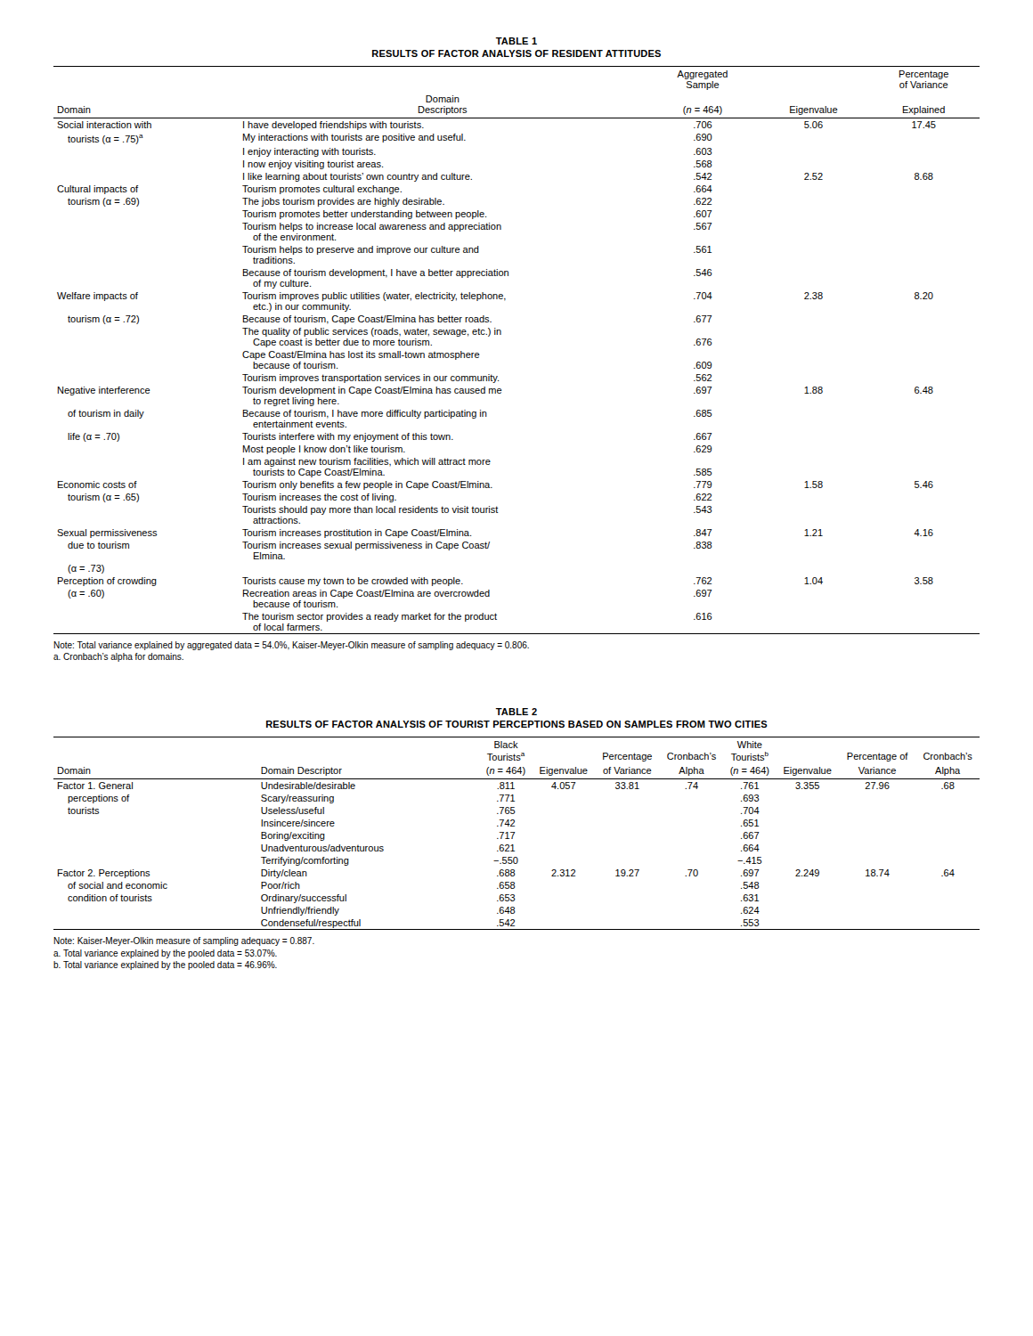TABLE 1
RESULTS OF FACTOR ANALYSIS OF RESIDENT ATTITUDES
| | | Aggregated Sample | | Percentage of Variance |
| --- | --- | --- | --- | --- |
| Domain | Domain Descriptors | ( n = 464) | Eigenvalue | Explained |
| Social interaction with | I have developed friendships with tourists. | .706 | 5.06 | 17.45 |
| tourists (α = .75) a | My interactions with tourists are positive and useful. | .690 | | |
| | I enjoy interacting with tourists. | .603 | | |
| | I now enjoy visiting tourist areas. | .568 | | |
| | I like learning about tourists’ own country and culture. | .542 | 2.52 | 8.68 |
| Cultural impacts of | Tourism promotes cultural exchange. | .664 | | |
| tourism (α = .69) | The jobs tourism provides are highly desirable. | .622 | | |
| | Tourism promotes better understanding between people. | .607 | | |
| | Tourism helps to increase local awareness and appreciation of the environment. | .567 | | |
| | Tourism helps to preserve and improve our culture and traditions. | .561 | | |
| | Because of tourism development, I have a better appreciation of my culture. | .546 | | |
| Welfare impacts of | Tourism improves public utilities (water, electricity, telephone, etc.) in our community. | .704 | 2.38 | 8.20 |
| tourism (α = .72) | Because of tourism, Cape Coast/Elmina has better roads. | .677 | | |
| | The quality of public services (roads, water, sewage, etc.) in Cape coast is better due to more tourism. | .676 | | |
| | Cape Coast/Elmina has lost its small-town atmosphere because of tourism. | .609 | | |
| | Tourism improves transportation services in our community. | .562 | | |
| Negative interference | Tourism development in Cape Coast/Elmina has caused me to regret living here. | .697 | 1.88 | 6.48 |
| of tourism in daily | Because of tourism, I have more difficulty participating in entertainment events. | .685 | | |
| life (α = .70) | Tourists interfere with my enjoyment of this town. | .667 | | |
| | Most people I know don’t like tourism. | .629 | | |
| | I am against new tourism facilities, which will attract more tourists to Cape Coast/Elmina. | .585 | | |
| Economic costs of | Tourism only benefits a few people in Cape Coast/Elmina. | .779 | 1.58 | 5.46 |
| tourism (α = .65) | Tourism increases the cost of living. | .622 | | |
| | Tourists should pay more than local residents to visit tourist attractions. | .543 | | |
| Sexual permissiveness | Tourism increases prostitution in Cape Coast/Elmina. | .847 | 1.21 | 4.16 |
| due to tourism | Tourism increases sexual permissiveness in Cape Coast/ Elmina. | .838 | | |
| (α = .73) | | | | |
| Perception of crowding | Tourists cause my town to be crowded with people. | .762 | 1.04 | 3.58 |
| (α = .60) | Recreation areas in Cape Coast/Elmina are overcrowded because of tourism. | .697 | | |
| | The tourism sector provides a ready market for the product of local farmers. | .616 | | |
Note: Total variance explained by aggregated data = 54.0%, Kaiser-Meyer-Olkin measure of sampling adequacy = 0.806.
a. Cronbach’s alpha for domains.
TABLE 2
RESULTS OF FACTOR ANALYSIS OF TOURIST PERCEPTIONS BASED ON SAMPLES FROM TWO CITIES
| | | Black Tourists a | | Percentage | Cronbach’s | White Tourists b | | Percentage of | Cronbach’s |
| --- | --- | --- | --- | --- | --- | --- | --- | --- | --- |
| Domain | Domain Descriptor | ( n = 464) | Eigenvalue | of Variance | Alpha | ( n = 464) | Eigenvalue | Variance | Alpha |
| Factor 1. General | Undesirable/desirable | .811 | 4.057 | 33.81 | .74 | .761 | 3.355 | 27.96 | .68 |
| perceptions of | Scary/reassuring | .771 | | | | .693 | | | |
| tourists | Useless/useful | .765 | | | | .704 | | | |
| | Insincere/sincere | .742 | | | | .651 | | | |
| | Boring/exciting | .717 | | | | .667 | | | |
| | Unadventurous/adventurous | .621 | | | | .664 | | | |
| | Terrifying/comforting | −.550 | | | | −.415 | | | |
| Factor 2. Perceptions | Dirty/clean | .688 | 2.312 | 19.27 | .70 | .697 | 2.249 | 18.74 | .64 |
| of social and economic | Poor/rich | .658 | | | | .548 | | | |
| condition of tourists | Ordinary/successful | .653 | | | | .631 | | | |
| | Unfriendly/friendly | .648 | | | | .624 | | | |
| | Condenseful/respectful | .542 | | | | .553 | | | |
Note: Kaiser-Meyer-Olkin measure of sampling adequacy = 0.887.
a. Total variance explained by the pooled data = 53.07%.
b. Total variance explained by the pooled data = 46.96%.